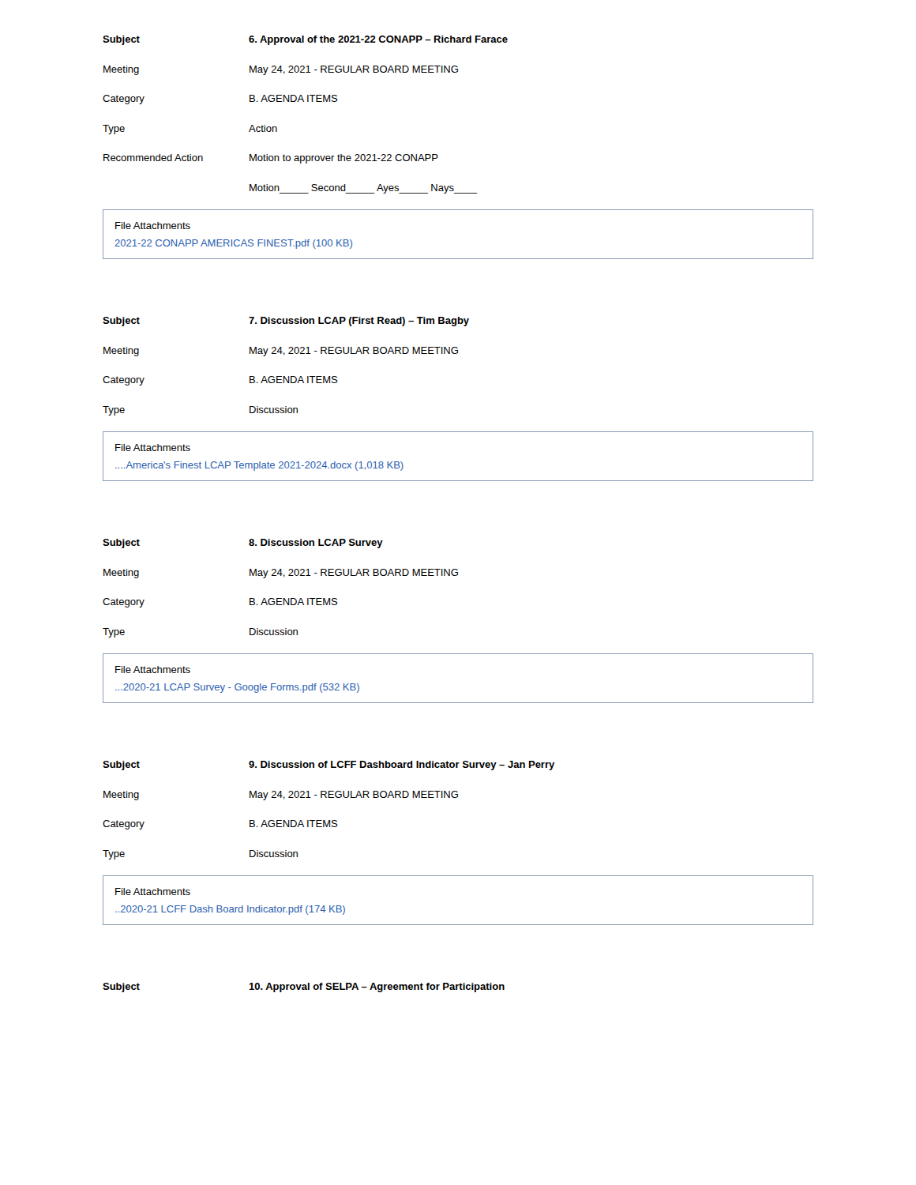Subject
6. Approval of the 2021-22 CONAPP – Richard Farace
Meeting
May 24, 2021 - REGULAR BOARD MEETING
Category
B. AGENDA ITEMS
Type
Action
Recommended Action
Motion to approver the 2021-22 CONAPP
Motion_____ Second_____ Ayes_____ Nays____
File Attachments
2021-22 CONAPP AMERICAS FINEST.pdf (100 KB)
Subject
7. Discussion LCAP (First Read) – Tim Bagby
Meeting
May 24, 2021 - REGULAR BOARD MEETING
Category
B. AGENDA ITEMS
Type
Discussion
File Attachments
....America's Finest LCAP Template 2021-2024.docx (1,018 KB)
Subject
8. Discussion LCAP Survey
Meeting
May 24, 2021 - REGULAR BOARD MEETING
Category
B. AGENDA ITEMS
Type
Discussion
File Attachments
...2020-21 LCAP Survey - Google Forms.pdf (532 KB)
Subject
9. Discussion of LCFF Dashboard Indicator Survey – Jan Perry
Meeting
May 24, 2021 - REGULAR BOARD MEETING
Category
B. AGENDA ITEMS
Type
Discussion
File Attachments
..2020-21 LCFF Dash Board Indicator.pdf (174 KB)
Subject
10. Approval of SELPA – Agreement for Participation